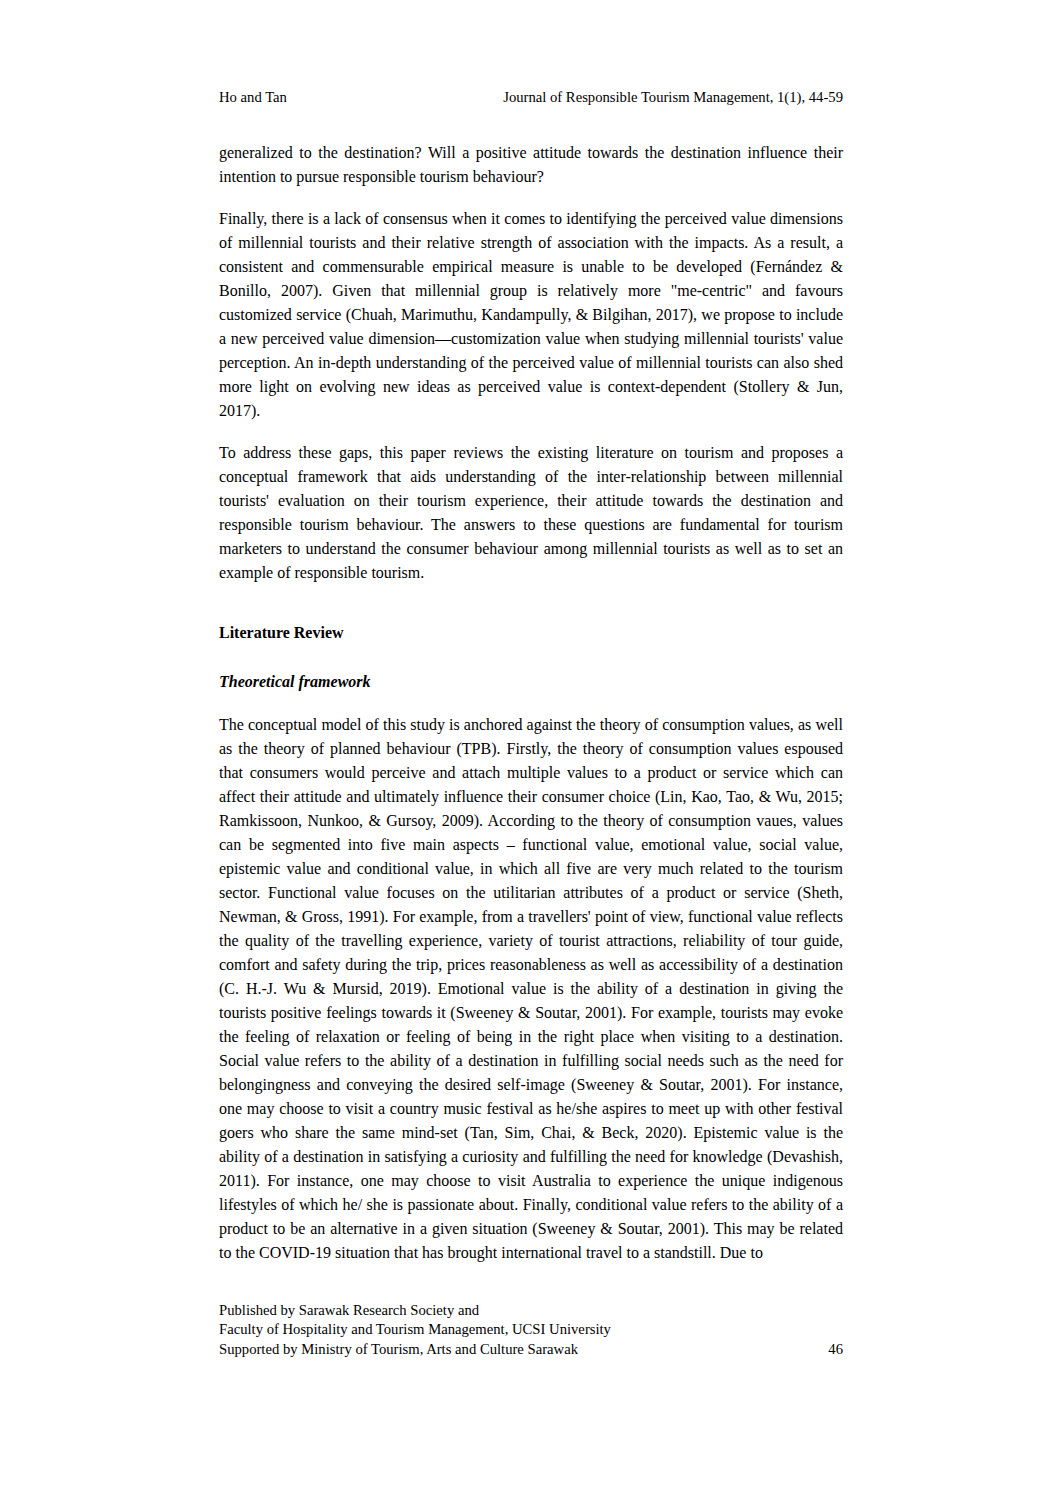Ho and Tan
Journal of Responsible Tourism Management, 1(1), 44-59
generalized to the destination? Will a positive attitude towards the destination influence their intention to pursue responsible tourism behaviour?
Finally, there is a lack of consensus when it comes to identifying the perceived value dimensions of millennial tourists and their relative strength of association with the impacts. As a result, a consistent and commensurable empirical measure is unable to be developed (Fernández & Bonillo, 2007). Given that millennial group is relatively more "me-centric" and favours customized service (Chuah, Marimuthu, Kandampully, & Bilgihan, 2017), we propose to include a new perceived value dimension—customization value when studying millennial tourists' value perception. An in-depth understanding of the perceived value of millennial tourists can also shed more light on evolving new ideas as perceived value is context-dependent (Stollery & Jun, 2017).
To address these gaps, this paper reviews the existing literature on tourism and proposes a conceptual framework that aids understanding of the inter-relationship between millennial tourists' evaluation on their tourism experience, their attitude towards the destination and responsible tourism behaviour. The answers to these questions are fundamental for tourism marketers to understand the consumer behaviour among millennial tourists as well as to set an example of responsible tourism.
Literature Review
Theoretical framework
The conceptual model of this study is anchored against the theory of consumption values, as well as the theory of planned behaviour (TPB). Firstly, the theory of consumption values espoused that consumers would perceive and attach multiple values to a product or service which can affect their attitude and ultimately influence their consumer choice (Lin, Kao, Tao, & Wu, 2015; Ramkissoon, Nunkoo, & Gursoy, 2009). According to the theory of consumption vaues, values can be segmented into five main aspects – functional value, emotional value, social value, epistemic value and conditional value, in which all five are very much related to the tourism sector. Functional value focuses on the utilitarian attributes of a product or service (Sheth, Newman, & Gross, 1991). For example, from a travellers' point of view, functional value reflects the quality of the travelling experience, variety of tourist attractions, reliability of tour guide, comfort and safety during the trip, prices reasonableness as well as accessibility of a destination (C. H.-J. Wu & Mursid, 2019). Emotional value is the ability of a destination in giving the tourists positive feelings towards it (Sweeney & Soutar, 2001). For example, tourists may evoke the feeling of relaxation or feeling of being in the right place when visiting to a destination. Social value refers to the ability of a destination in fulfilling social needs such as the need for belongingness and conveying the desired self-image (Sweeney & Soutar, 2001). For instance, one may choose to visit a country music festival as he/she aspires to meet up with other festival goers who share the same mind-set (Tan, Sim, Chai, & Beck, 2020). Epistemic value is the ability of a destination in satisfying a curiosity and fulfilling the need for knowledge (Devashish, 2011). For instance, one may choose to visit Australia to experience the unique indigenous lifestyles of which he/ she is passionate about. Finally, conditional value refers to the ability of a product to be an alternative in a given situation (Sweeney & Soutar, 2001). This may be related to the COVID-19 situation that has brought international travel to a standstill. Due to
Published by Sarawak Research Society and
Faculty of Hospitality and Tourism Management, UCSI University
Supported by Ministry of Tourism, Arts and Culture Sarawak
46